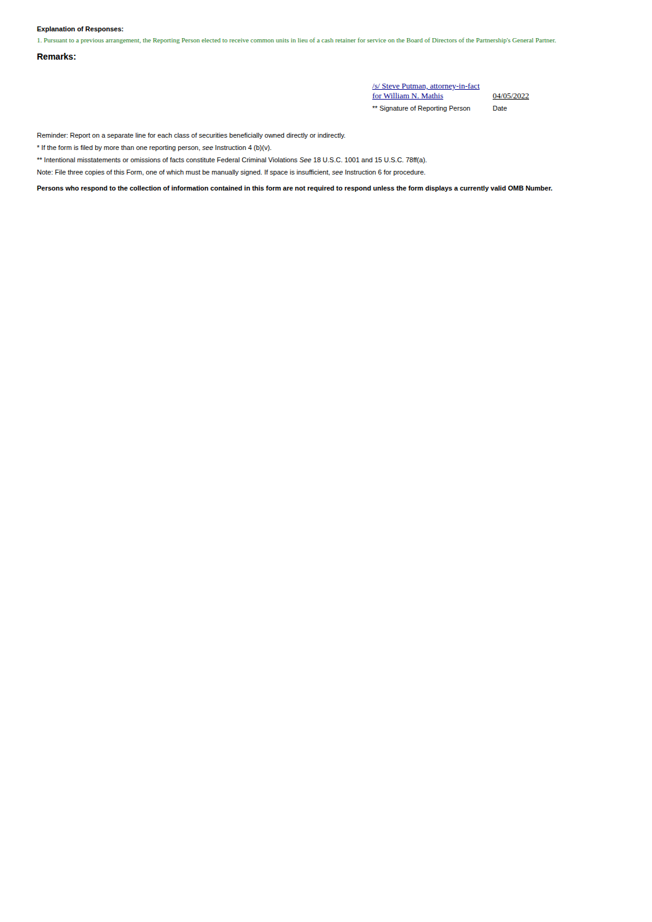Explanation of Responses:
1. Pursuant to a previous arrangement, the Reporting Person elected to receive common units in lieu of a cash retainer for service on the Board of Directors of the Partnership's General Partner.
Remarks:
| /s/ Steve Putman, attorney-in-fact for William N. Mathis | 04/05/2022 |
| ** Signature of Reporting Person | Date |
Reminder: Report on a separate line for each class of securities beneficially owned directly or indirectly.
* If the form is filed by more than one reporting person, see Instruction 4 (b)(v).
** Intentional misstatements or omissions of facts constitute Federal Criminal Violations See 18 U.S.C. 1001 and 15 U.S.C. 78ff(a).
Note: File three copies of this Form, one of which must be manually signed. If space is insufficient, see Instruction 6 for procedure.
Persons who respond to the collection of information contained in this form are not required to respond unless the form displays a currently valid OMB Number.